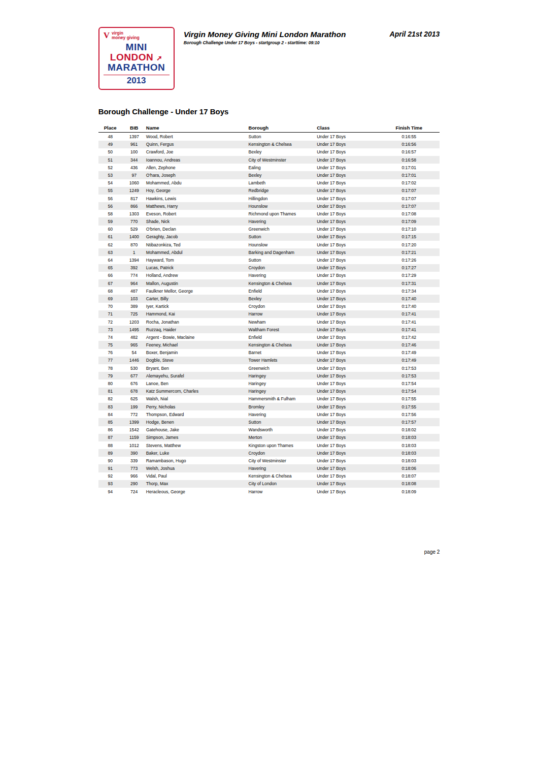V virgin
money giving
MINI
LONDON ➚
MARATHON
2013
Virgin Money Giving Mini London Marathon
Borough Challenge Under 17 Boys - startgroup 2 - starttime: 09:10
April 21st 2013
Borough Challenge - Under 17 Boys
| Place | BIB | Name | Borough | Class | Finish Time |
| --- | --- | --- | --- | --- | --- |
| 48 | 1397 | Wood, Robert | Sutton | Under 17 Boys | 0:16:55 |
| 49 | 961 | Quinn, Fergus | Kensington & Chelsea | Under 17 Boys | 0:16:56 |
| 50 | 100 | Crawford, Joe | Bexley | Under 17 Boys | 0:16:57 |
| 51 | 344 | Ioannou, Andreas | City of Westminster | Under 17 Boys | 0:16:58 |
| 52 | 436 | Allen, Zephone | Ealing | Under 17 Boys | 0:17:01 |
| 53 | 97 | O'hara, Joseph | Bexley | Under 17 Boys | 0:17:01 |
| 54 | 1060 | Mohammed, Abdu | Lambeth | Under 17 Boys | 0:17:02 |
| 55 | 1249 | Hoy, George | Redbridge | Under 17 Boys | 0:17:07 |
| 56 | 817 | Hawkins, Lewis | Hillingdon | Under 17 Boys | 0:17:07 |
| 56 | 866 | Matthews, Harry | Hounslow | Under 17 Boys | 0:17:07 |
| 58 | 1303 | Eveson, Robert | Richmond upon Thames | Under 17 Boys | 0:17:08 |
| 59 | 770 | Shade, Nick | Havering | Under 17 Boys | 0:17:09 |
| 60 | 529 | O'brien, Declan | Greenwich | Under 17 Boys | 0:17:10 |
| 61 | 1400 | Geraghty, Jacob | Sutton | Under 17 Boys | 0:17:15 |
| 62 | 870 | Ntibazonkiza, Ted | Hounslow | Under 17 Boys | 0:17:20 |
| 63 | 1 | Mohammed, Abdul | Barking and Dagenham | Under 17 Boys | 0:17:21 |
| 64 | 1394 | Hayward, Tom | Sutton | Under 17 Boys | 0:17:26 |
| 65 | 392 | Lucas, Patrick | Croydon | Under 17 Boys | 0:17:27 |
| 66 | 774 | Holland, Andrew | Havering | Under 17 Boys | 0:17:29 |
| 67 | 964 | Mallon, Augustin | Kensington & Chelsea | Under 17 Boys | 0:17:31 |
| 68 | 487 | Faulkner Mellor, George | Enfield | Under 17 Boys | 0:17:34 |
| 69 | 103 | Carter, Billy | Bexley | Under 17 Boys | 0:17:40 |
| 70 | 389 | Iyer, Kartick | Croydon | Under 17 Boys | 0:17:40 |
| 71 | 725 | Hammond, Kai | Harrow | Under 17 Boys | 0:17:41 |
| 72 | 1203 | Rocha, Jonathan | Newham | Under 17 Boys | 0:17:41 |
| 73 | 1495 | Ruzzaq, Haider | Waltham Forest | Under 17 Boys | 0:17:41 |
| 74 | 482 | Argent - Bowie, Maclaine | Enfield | Under 17 Boys | 0:17:42 |
| 75 | 965 | Feeney, Michael | Kensington & Chelsea | Under 17 Boys | 0:17:46 |
| 76 | 54 | Boxer, Benjamin | Barnet | Under 17 Boys | 0:17:49 |
| 77 | 1446 | Dogble, Steve | Tower Hamlets | Under 17 Boys | 0:17:49 |
| 78 | 530 | Bryant, Ben | Greenwich | Under 17 Boys | 0:17:53 |
| 79 | 677 | Alemayehu, Surafel | Haringey | Under 17 Boys | 0:17:53 |
| 80 | 676 | Lanoe, Ben | Haringey | Under 17 Boys | 0:17:54 |
| 81 | 678 | Katz Summercorn, Charles | Haringey | Under 17 Boys | 0:17:54 |
| 82 | 625 | Walsh, Nial | Hammersmith & Fulham | Under 17 Boys | 0:17:55 |
| 83 | 199 | Perry, Nicholas | Bromley | Under 17 Boys | 0:17:55 |
| 84 | 772 | Thompson, Edward | Havering | Under 17 Boys | 0:17:56 |
| 85 | 1399 | Hodge, Benen | Sutton | Under 17 Boys | 0:17:57 |
| 86 | 1542 | Gatehouse, Jake | Wandsworth | Under 17 Boys | 0:18:02 |
| 87 | 1159 | Simpson, James | Merton | Under 17 Boys | 0:18:03 |
| 88 | 1012 | Stevens, Matthew | Kingston upon Thames | Under 17 Boys | 0:18:03 |
| 89 | 390 | Baker, Luke | Croydon | Under 17 Boys | 0:18:03 |
| 90 | 339 | Ramambason, Hugo | City of Westminster | Under 17 Boys | 0:18:03 |
| 91 | 773 | Welsh, Joshua | Havering | Under 17 Boys | 0:18:06 |
| 92 | 966 | Vidal, Paul | Kensington & Chelsea | Under 17 Boys | 0:18:07 |
| 93 | 290 | Thorp, Max | City of London | Under 17 Boys | 0:18:08 |
| 94 | 724 | Heracleous, George | Harrow | Under 17 Boys | 0:18:09 |
page 2